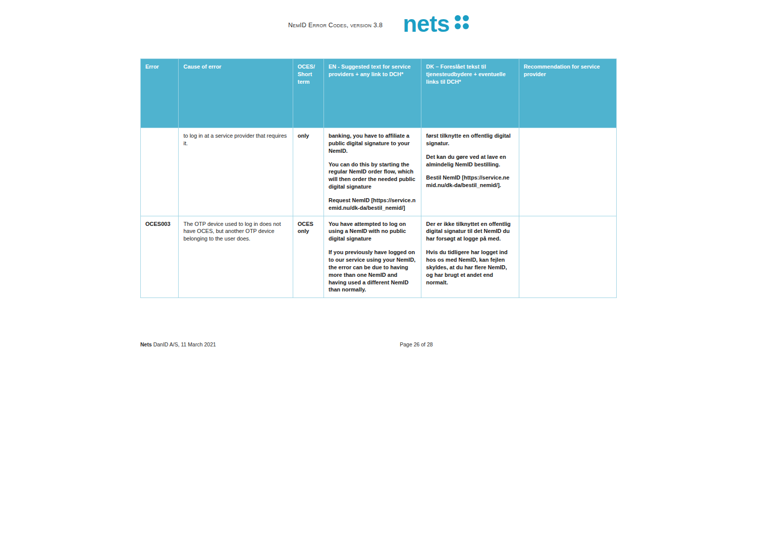NemID Error Codes, version 3.8
nets
| Error | Cause of error | OCES/ Short term | EN - Suggested text for service providers + any link to DCH* | DK – Foreslået tekst til tjenesteudbydere + eventuelle links til DCH* | Recommendation for service provider |
| --- | --- | --- | --- | --- | --- |
| | to log in at a service provider that requires it. | only | banking, you have to affiliate a public digital signature to your NemID. You can do this by starting the regular NemID order flow, which will then order the needed public digital signature Request NemID [https://service.nemid.nu/dk-da/bestil_nemid/] | først tilknytte en offentlig digital signatur. Det kan du gøre ved at lave en almindelig NemID bestilling. Bestil NemID [https://service.nemid.nu/dk-da/bestil_nemid/] . | |
| OCES003 | The OTP device used to log in does not have OCES, but another OTP device belonging to the user does. | OCES only | You have attempted to log on using a NemID with no public digital signature If you previously have logged on to our service using your NemID, the error can be due to having more than one NemID and having used a different NemID than normally. | Der er ikke tilknyttet en offentlig digital signatur til det NemID du har forsøgt at logge på med. Hvis du tidligere har logget ind hos os med NemID, kan fejlen skyldes, at du har flere NemID, og har brugt et andet end normalt. | |
Nets DanID A/S, 11 March 2021
Page 26 of 28